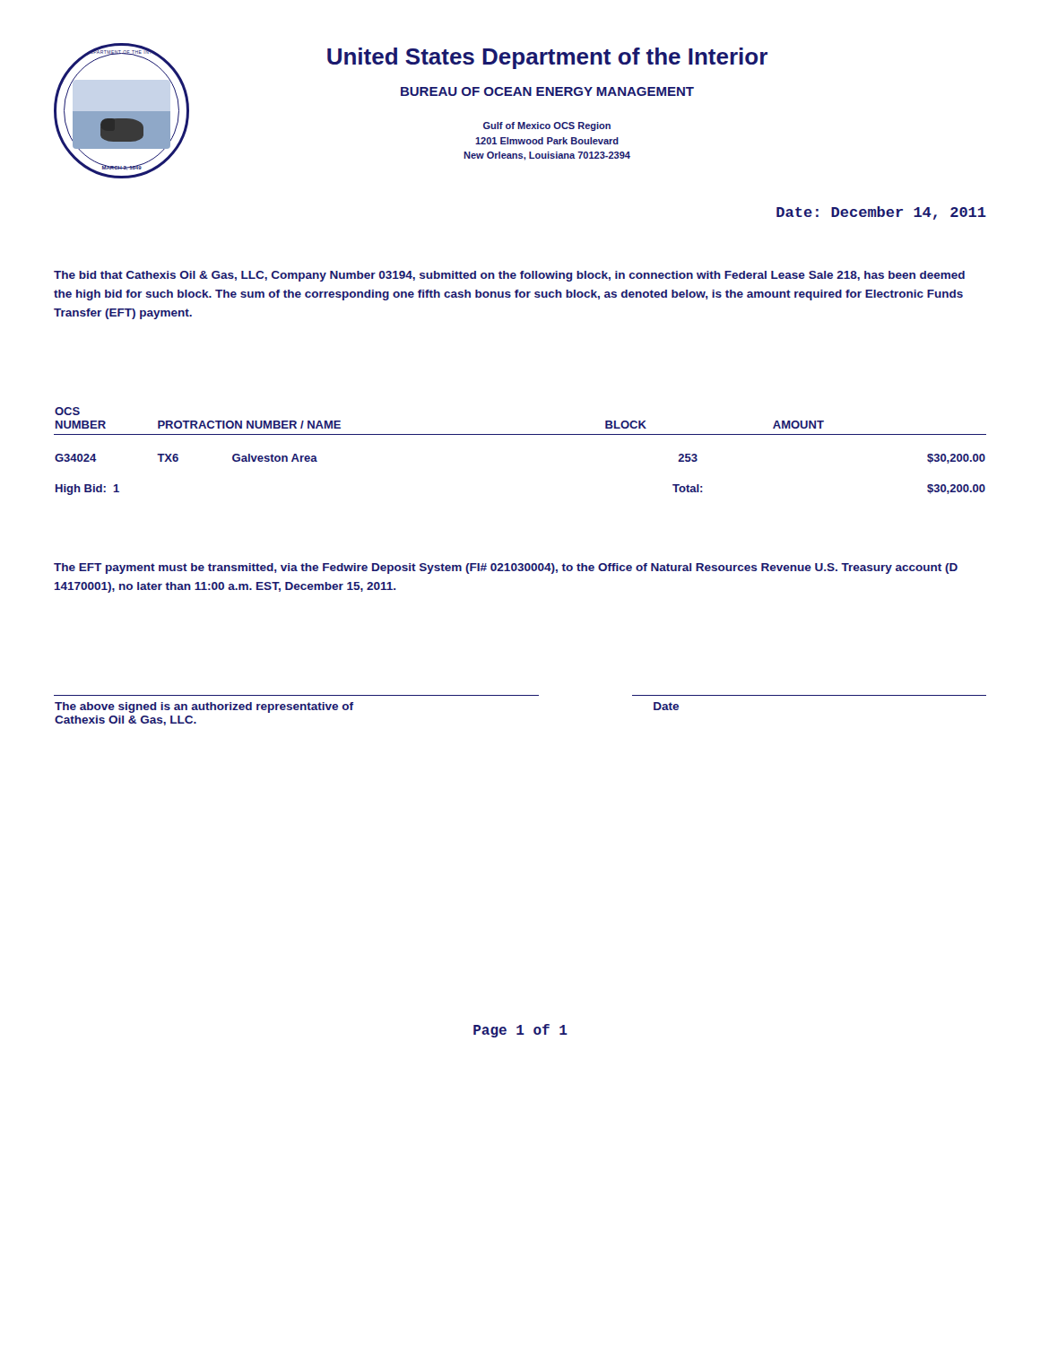U.S. DEPARTMENT OF THE INTERIOR
MARCH 3, 1849
United States Department of the Interior
BUREAU OF OCEAN ENERGY MANAGEMENT
Gulf of Mexico OCS Region
1201 Elmwood Park Boulevard
New Orleans, Louisiana 70123-2394
Date: December 14, 2011
The bid that Cathexis Oil & Gas, LLC, Company Number 03194, submitted on the following block, in connection with Federal Lease Sale 218, has been deemed the high bid for such block. The sum of the corresponding one fifth cash bonus for such block, as denoted below, is the amount required for Electronic Funds Transfer (EFT) payment.
| OCS NUMBER | PROTRACTION NUMBER / NAME | BLOCK | AMOUNT |
| --- | --- | --- | --- |
| G34024 | TX6 | Galveston Area | 253 | $30,200.00 |
| High Bid: 1 | Total: | $30,200.00 |
The EFT payment must be transmitted, via the Fedwire Deposit System (FI# 021030004), to the Office of Natural Resources Revenue U.S. Treasury account (D 14170001), no later than 11:00 a.m. EST, December 15, 2011.
| The above signed is an authorized representative of Cathexis Oil & Gas, LLC. | | Date |
Page 1 of 1